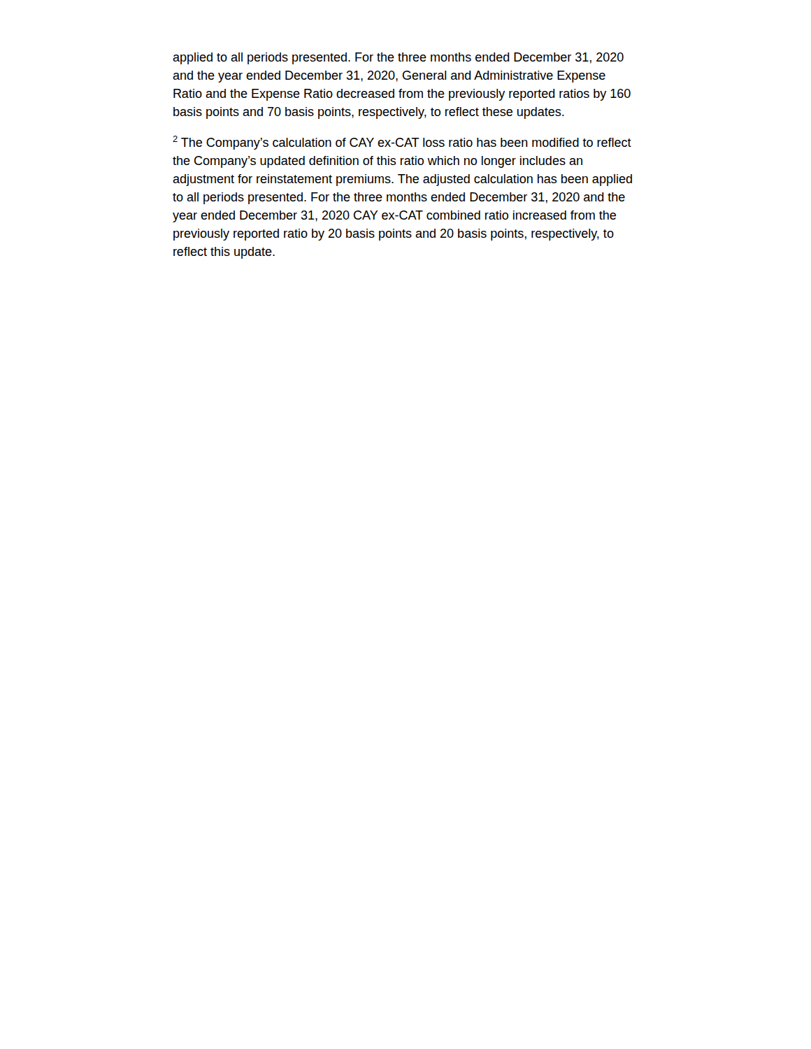applied to all periods presented. For the three months ended December 31, 2020 and the year ended December 31, 2020, General and Administrative Expense Ratio and the Expense Ratio decreased from the previously reported ratios by 160 basis points and 70 basis points, respectively, to reflect these updates.
2 The Company’s calculation of CAY ex-CAT loss ratio has been modified to reflect the Company’s updated definition of this ratio which no longer includes an adjustment for reinstatement premiums. The adjusted calculation has been applied to all periods presented. For the three months ended December 31, 2020 and the year ended December 31, 2020 CAY ex-CAT combined ratio increased from the previously reported ratio by 20 basis points and 20 basis points, respectively, to reflect this update.